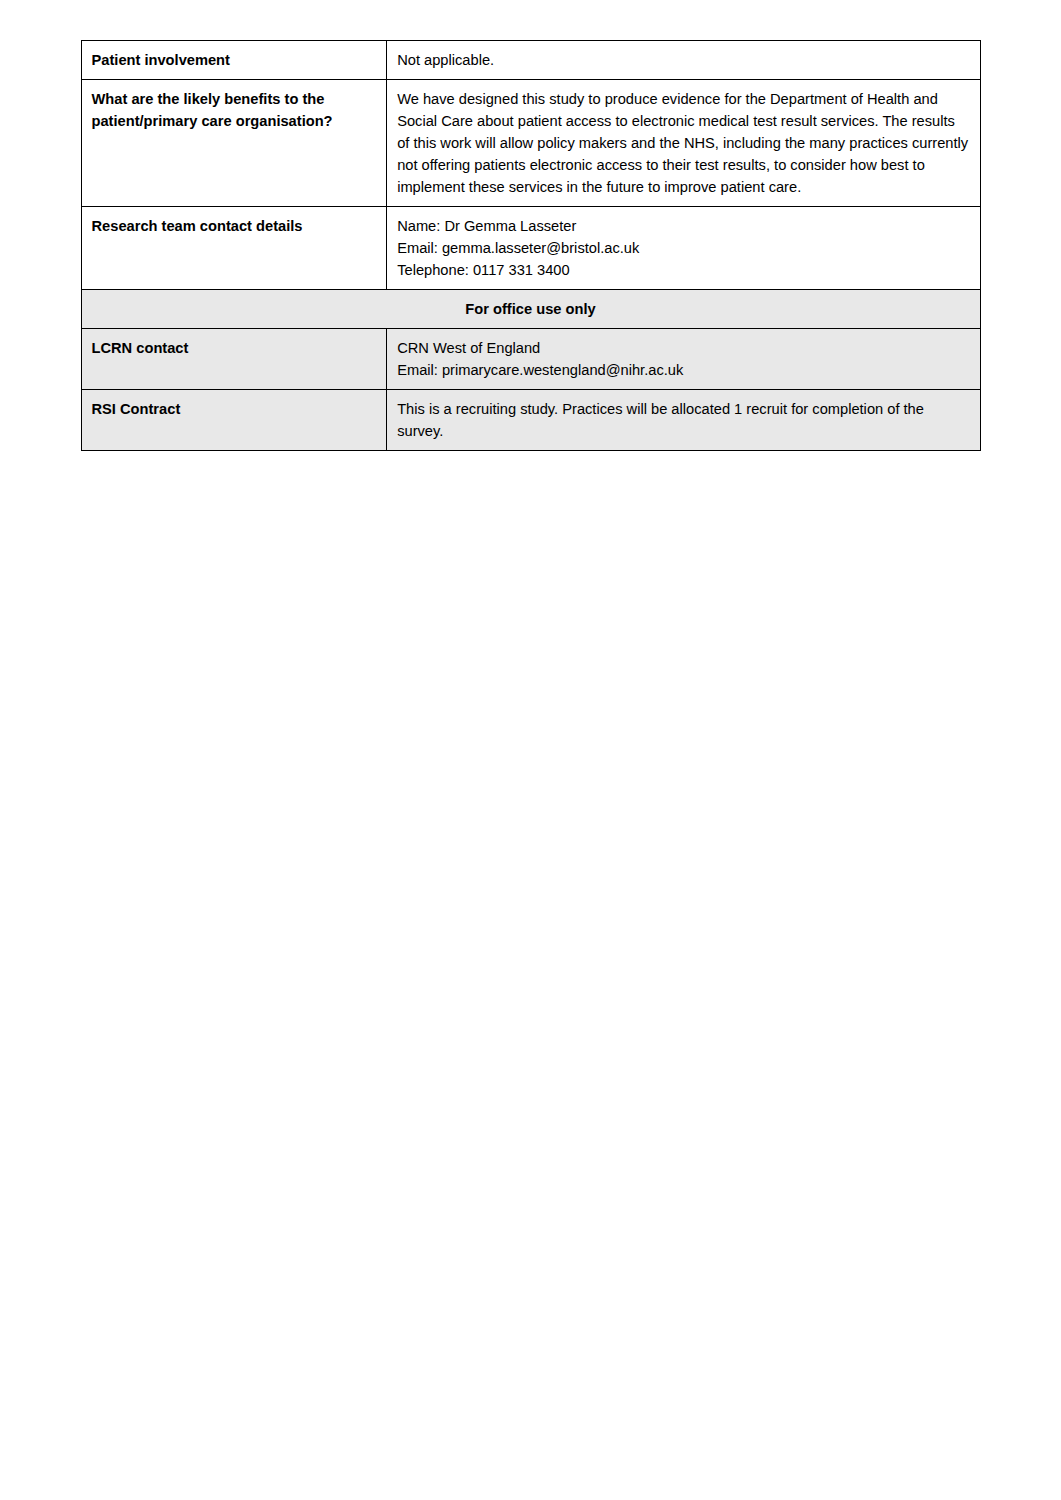| Patient involvement | Not applicable. |
| What are the likely benefits to the patient/primary care organisation? | We have designed this study to produce evidence for the Department of Health and Social Care about patient access to electronic medical test result services. The results of this work will allow policy makers and the NHS, including the many practices currently not offering patients electronic access to their test results, to consider how best to implement these services in the future to improve patient care. |
| Research team contact details | Name: Dr Gemma Lasseter Email: gemma.lasseter@bristol.ac.uk Telephone: 0117 331 3400 |
| For office use only |
| LCRN contact | CRN West of England Email: primarycare.westengland@nihr.ac.uk |
| RSI Contract | This is a recruiting study. Practices will be allocated 1 recruit for completion of the survey. |